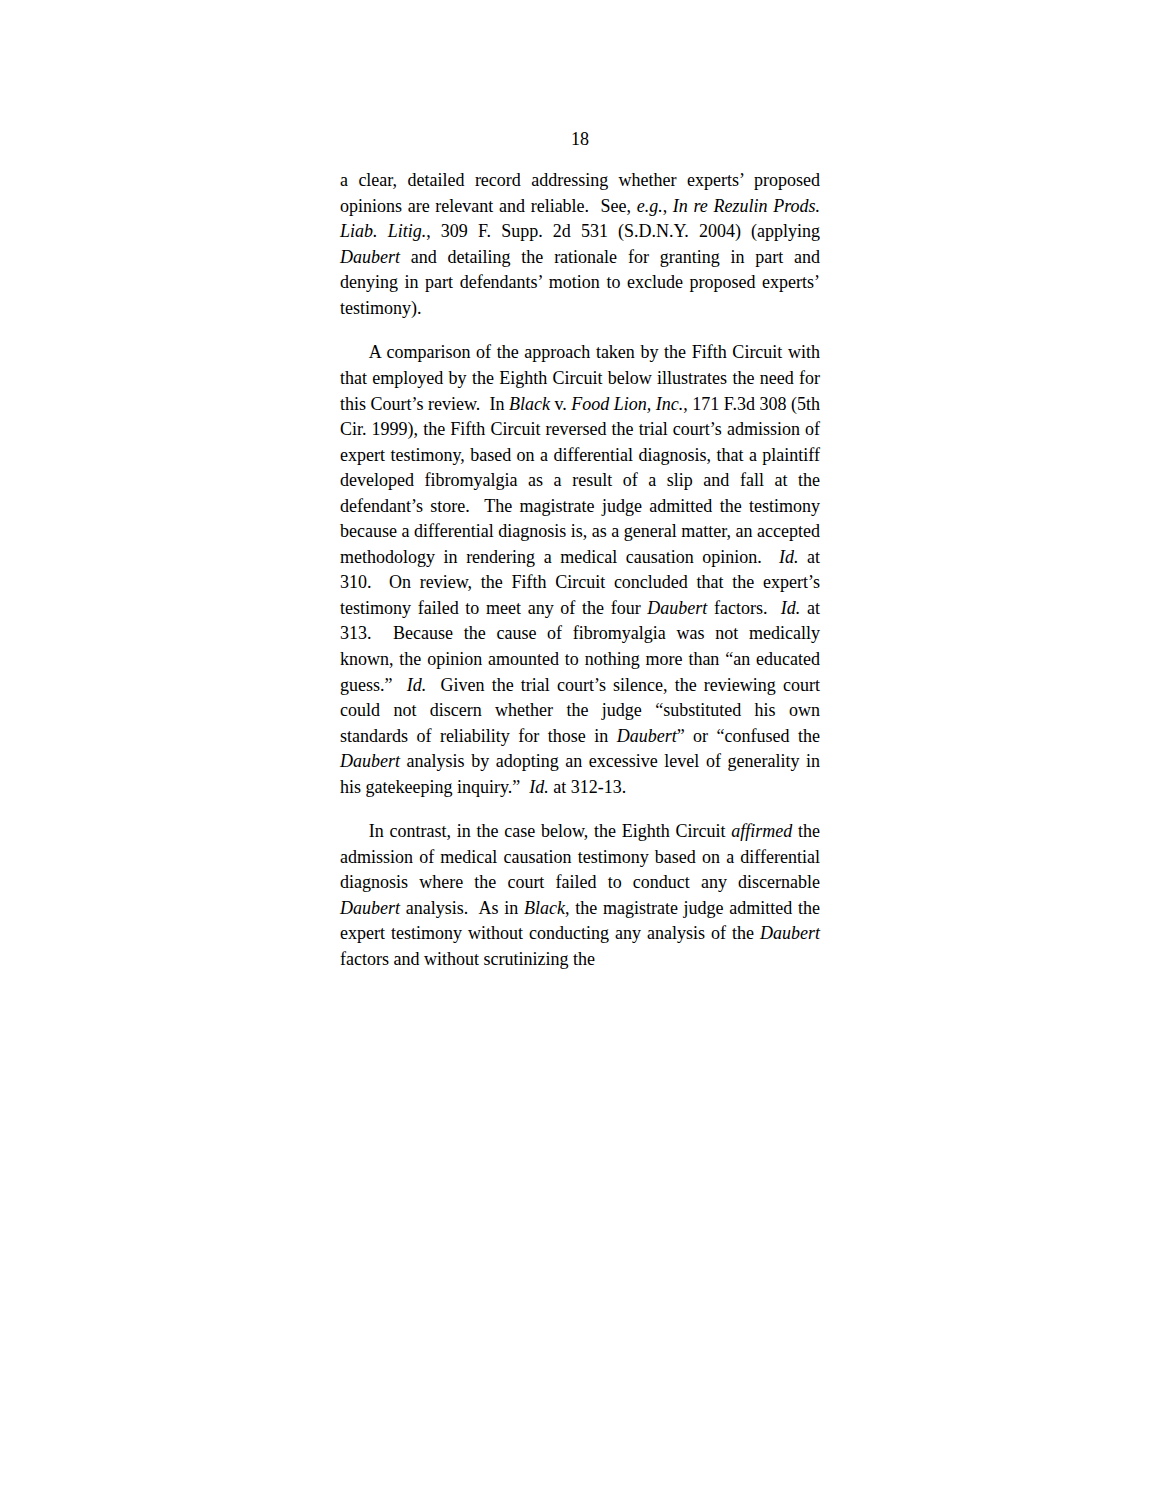18
a clear, detailed record addressing whether experts’ proposed opinions are relevant and reliable. See, e.g., In re Rezulin Prods. Liab. Litig., 309 F. Supp. 2d 531 (S.D.N.Y. 2004) (applying Daubert and detailing the rationale for granting in part and denying in part defendants’ motion to exclude proposed experts’ testimony).
A comparison of the approach taken by the Fifth Circuit with that employed by the Eighth Circuit below illustrates the need for this Court’s review. In Black v. Food Lion, Inc., 171 F.3d 308 (5th Cir. 1999), the Fifth Circuit reversed the trial court’s admission of expert testimony, based on a differential diagnosis, that a plaintiff developed fibromyalgia as a result of a slip and fall at the defendant’s store. The magistrate judge admitted the testimony because a differential diagnosis is, as a general matter, an accepted methodology in rendering a medical causation opinion. Id. at 310. On review, the Fifth Circuit concluded that the expert’s testimony failed to meet any of the four Daubert factors. Id. at 313. Because the cause of fibromyalgia was not medically known, the opinion amounted to nothing more than “an educated guess.” Id. Given the trial court’s silence, the reviewing court could not discern whether the judge “substituted his own standards of reliability for those in Daubert” or “confused the Daubert analysis by adopting an excessive level of generality in his gatekeeping inquiry.” Id. at 312-13.
In contrast, in the case below, the Eighth Circuit affirmed the admission of medical causation testi­mony based on a differential diagnosis where the court failed to conduct any discernable Daubert analysis. As in Black, the magistrate judge admitted the expert testimony without conducting any analysis of the Daubert factors and without scrutinizing the